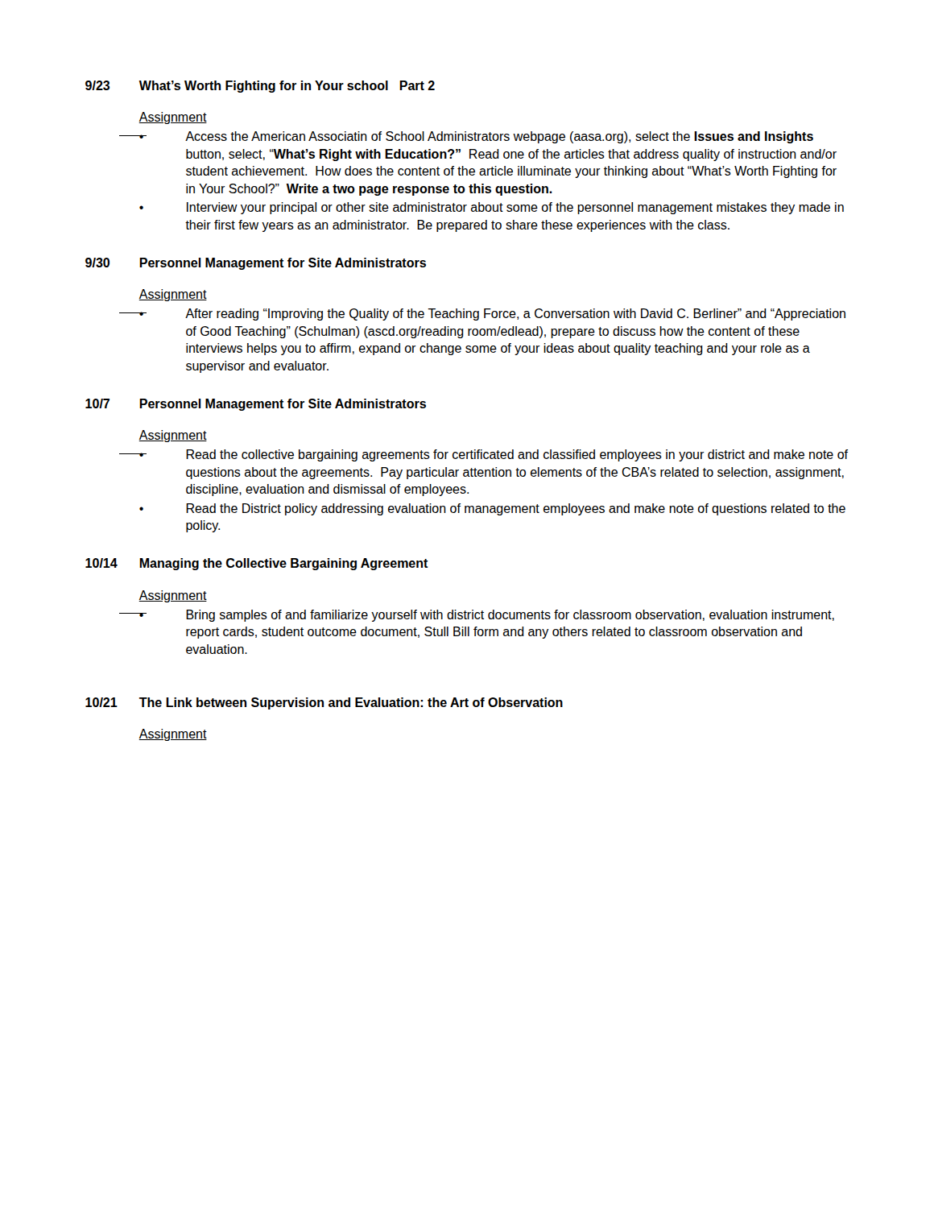9/23 What’s Worth Fighting for in Your school Part 2
Assignment
• Access the American Associatin of School Administrators webpage (aasa.org), select the Issues and Insights button, select, “What’s Right with Education?” Read one of the articles that address quality of instruction and/or student achievement. How does the content of the article illuminate your thinking about “What’s Worth Fighting for in Your School?” Write a two page response to this question.
• Interview your principal or other site administrator about some of the personnel management mistakes they made in their first few years as an administrator. Be prepared to share these experiences with the class.
9/30 Personnel Management for Site Administrators
Assignment
• After reading “Improving the Quality of the Teaching Force, a Conversation with David C. Berliner” and “Appreciation of Good Teaching” (Schulman) (ascd.org/reading room/edlead), prepare to discuss how the content of these interviews helps you to affirm, expand or change some of your ideas about quality teaching and your role as a supervisor and evaluator.
10/7 Personnel Management for Site Administrators
Assignment
• Read the collective bargaining agreements for certificated and classified employees in your district and make note of questions about the agreements. Pay particular attention to elements of the CBA’s related to selection, assignment, discipline, evaluation and dismissal of employees.
• Read the District policy addressing evaluation of management employees and make note of questions related to the policy.
10/14 Managing the Collective Bargaining Agreement
Assignment
• Bring samples of and familiarize yourself with district documents for classroom observation, evaluation instrument, report cards, student outcome document, Stull Bill form and any others related to classroom observation and evaluation.
10/21 The Link between Supervision and Evaluation: the Art of Observation
Assignment